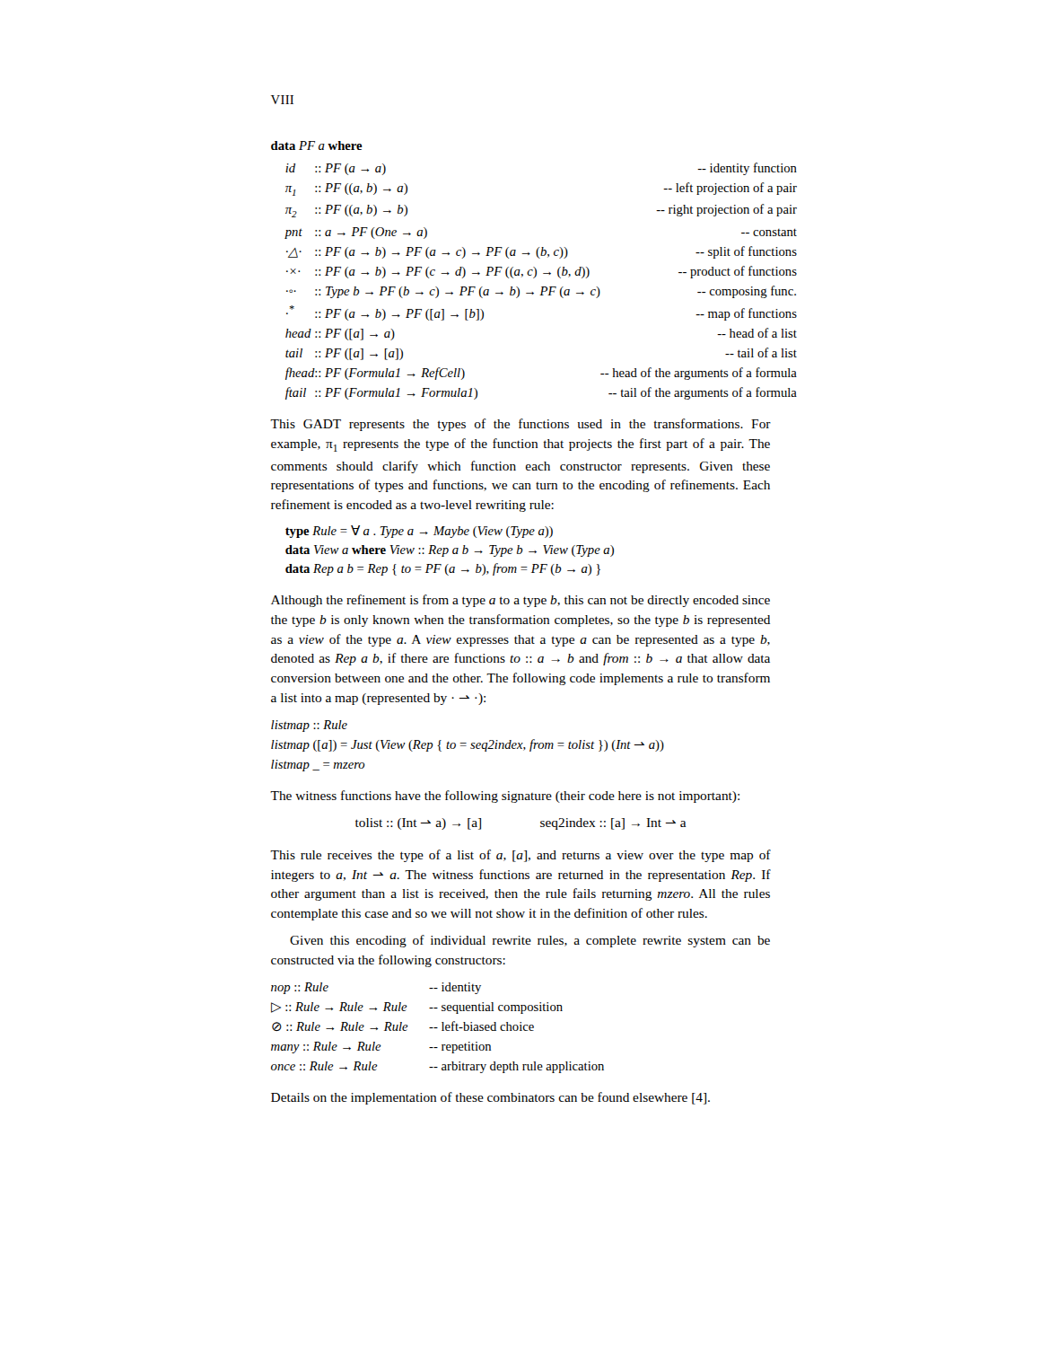VIII
data PF a where
| id | :: PF ( a → a ) | -- identity function |
| π 1 | :: PF (( a , b ) → a ) | -- left projection of a pair |
| π 2 | :: PF (( a , b ) → b ) | -- right projection of a pair |
| pnt | :: a → PF ( One → a ) | -- constant |
| ·△· | :: PF ( a → b ) → PF ( a → c ) → PF ( a → ( b , c )) | -- split of functions |
| ·×· | :: PF ( a → b ) → PF ( c → d ) → PF (( a , c ) → ( b , d )) | -- product of functions |
| ·◦· | :: Type b → PF ( b → c ) → PF ( a → b ) → PF ( a → c ) | -- composing func. |
| · * | :: PF ( a → b ) → PF ([ a ] → [ b ]) | -- map of functions |
| head | :: PF ([ a ] → a ) | -- head of a list |
| tail | :: PF ([ a ] → [ a ]) | -- tail of a list |
| fhead | :: PF ( Formula1 → RefCell ) | -- head of the arguments of a formula |
| ftail | :: PF ( Formula1 → Formula1 ) | -- tail of the arguments of a formula |
This GADT represents the types of the functions used in the transformations. For example, π1 represents the type of the function that projects the first part of a pair. The comments should clarify which function each constructor represents. Given these representations of types and functions, we can turn to the encoding of refinements. Each refinement is encoded as a two-level rewriting rule:
type Rule = ∀ a . Type a → Maybe (View (Type a))
data View a where View :: Rep a b → Type b → View (Type a)
data Rep a b = Rep { to = PF (a → b), from = PF (b → a) }
Although the refinement is from a type a to a type b, this can not be directly encoded since the type b is only known when the transformation completes, so the type b is represented as a view of the type a. A view expresses that a type a can be represented as a type b, denoted as Rep a b, if there are functions to :: a → b and from :: b → a that allow data conversion between one and the other. The following code implements a rule to transform a list into a map (represented by · ⇀ ·):
listmap :: Rule
listmap ([a]) = Just (View (Rep { to = seq2index, from = tolist }) (Int ⇀ a))
listmap _ = mzero
The witness functions have the following signature (their code here is not important):
tolist :: (Int ⇀ a) → [a]
seq2index :: [a] → Int ⇀ a
This rule receives the type of a list of a, [a], and returns a view over the type map of integers to a, Int ⇀ a. The witness functions are returned in the representation Rep. If other argument than a list is received, then the rule fails returning mzero. All the rules contemplate this case and so we will not show it in the definition of other rules.
Given this encoding of individual rewrite rules, a complete rewrite system can be constructed via the following constructors:
| nop :: Rule | -- identity |
| ▷ :: Rule → Rule → Rule | -- sequential composition |
| ⊘ :: Rule → Rule → Rule | -- left-biased choice |
| many :: Rule → Rule | -- repetition |
| once :: Rule → Rule | -- arbitrary depth rule application |
Details on the implementation of these combinators can be found elsewhere [4].